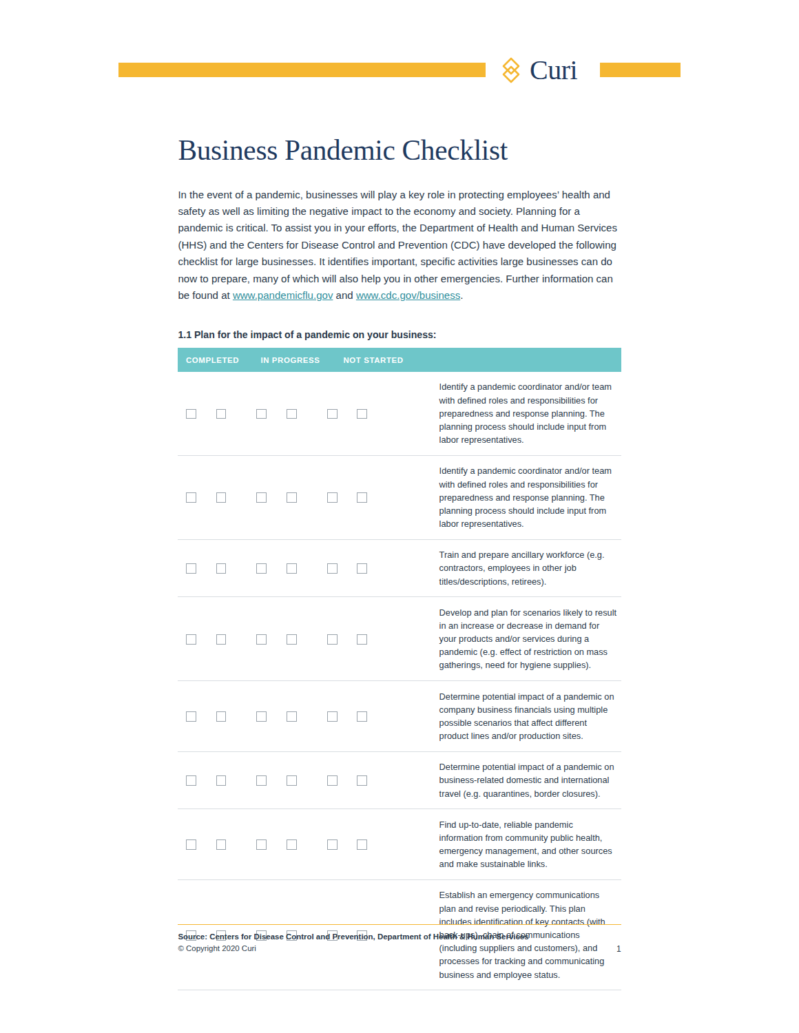Curi
Business Pandemic Checklist
In the event of a pandemic, businesses will play a key role in protecting employees’ health and safety as well as limiting the negative impact to the economy and society. Planning for a pandemic is critical. To assist you in your efforts, the Department of Health and Human Services (HHS) and the Centers for Disease Control and Prevention (CDC) have developed the following checklist for large businesses. It identifies important, specific activities large businesses can do now to prepare, many of which will also help you in other emergencies. Further information can be found at www.pandemicflu.gov and www.cdc.gov/business.
1.1 Plan for the impact of a pandemic on your business:
| COMPLETED | IN PROGRESS | NOT STARTED | |
| --- | --- | --- | --- |
| | Identify a pandemic coordinator and/or team with defined roles and responsibilities for preparedness and response planning. The planning process should include input from labor representatives. |
| | Identify a pandemic coordinator and/or team with defined roles and responsibilities for preparedness and response planning. The planning process should include input from labor representatives. |
| | Train and prepare ancillary workforce (e.g. contractors, employees in other job titles/descriptions, retirees). |
| | Develop and plan for scenarios likely to result in an increase or decrease in demand for your products and/or services during a pandemic (e.g. effect of restriction on mass gatherings, need for hygiene supplies). |
| | Determine potential impact of a pandemic on company business financials using multiple possible scenarios that affect different product lines and/or production sites. |
| | Determine potential impact of a pandemic on business-related domestic and international travel (e.g. quarantines, border closures). |
| | Find up-to-date, reliable pandemic information from community public health, emergency management, and other sources and make sustainable links. |
| | Establish an emergency communications plan and revise periodically. This plan includes identification of key contacts (with back-ups), chain of communications (including suppliers and customers), and processes for tracking and communicating business and employee status. |
Source: Centers for Disease Control and Prevention, Department of Health & Human Services
© Copyright 2020 Curi
1